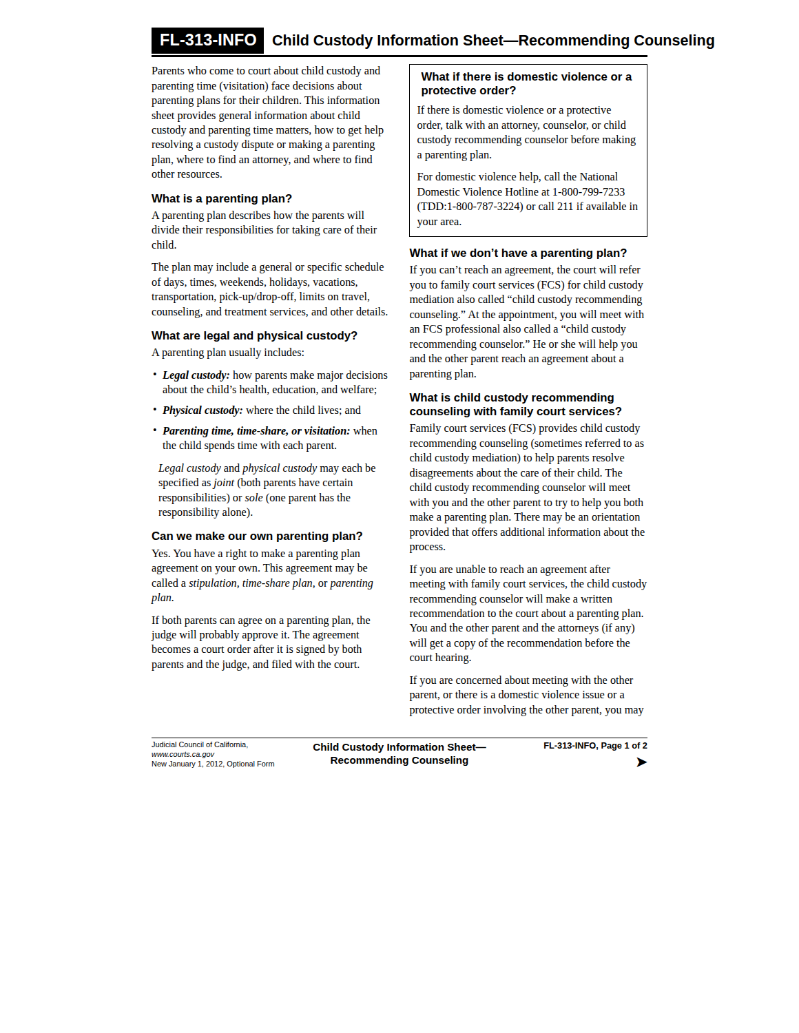FL-313-INFO
Child Custody Information Sheet—Recommending Counseling
Parents who come to court about child custody and parenting time (visitation) face decisions about parenting plans for their children. This information sheet provides general information about child custody and parenting time matters, how to get help resolving a custody dispute or making a parenting plan, where to find an attorney, and where to find other resources.
What is a parenting plan?
A parenting plan describes how the parents will divide their responsibilities for taking care of their child.
The plan may include a general or specific schedule of days, times, weekends, holidays, vacations, transportation, pick-up/drop-off, limits on travel, counseling, and treatment services, and other details.
What are legal and physical custody?
A parenting plan usually includes:
Legal custody: how parents make major decisions about the child’s health, education, and welfare;
Physical custody: where the child lives; and
Parenting time, time-share, or visitation: when the child spends time with each parent.
Legal custody and physical custody may each be specified as joint (both parents have certain responsibilities) or sole (one parent has the responsibility alone).
Can we make our own parenting plan?
Yes. You have a right to make a parenting plan agreement on your own. This agreement may be called a stipulation, time-share plan, or parenting plan.
If both parents can agree on a parenting plan, the judge will probably approve it. The agreement becomes a court order after it is signed by both parents and the judge, and filed with the court.
What if there is domestic violence or a protective order?
If there is domestic violence or a protective order, talk with an attorney, counselor, or child custody recommending counselor before making a parenting plan.
For domestic violence help, call the National Domestic Violence Hotline at 1-800-799-7233 (TDD:1-800-787-3224) or call 211 if available in your area.
What if we don’t have a parenting plan?
If you can’t reach an agreement, the court will refer you to family court services (FCS) for child custody mediation also called “child custody recommending counseling.” At the appointment, you will meet with an FCS professional also called a “child custody recommending counselor.” He or she will help you and the other parent reach an agreement about a parenting plan.
What is child custody recommending counseling with family court services?
Family court services (FCS) provides child custody recommending counseling (sometimes referred to as child custody mediation) to help parents resolve disagreements about the care of their child. The child custody recommending counselor will meet with you and the other parent to try to help you both make a parenting plan. There may be an orientation provided that offers additional information about the process.
If you are unable to reach an agreement after meeting with family court services, the child custody recommending counselor will make a written recommendation to the court about a parenting plan. You and the other parent and the attorneys (if any) will get a copy of the recommendation before the court hearing.
If you are concerned about meeting with the other parent, or there is a domestic violence issue or a protective order involving the other parent, you may
Judicial Council of California, www.courts.ca.gov
New January 1, 2012, Optional Form
Child Custody Information Sheet—
Recommending Counseling
FL-313-INFO, Page 1 of 2 ➤